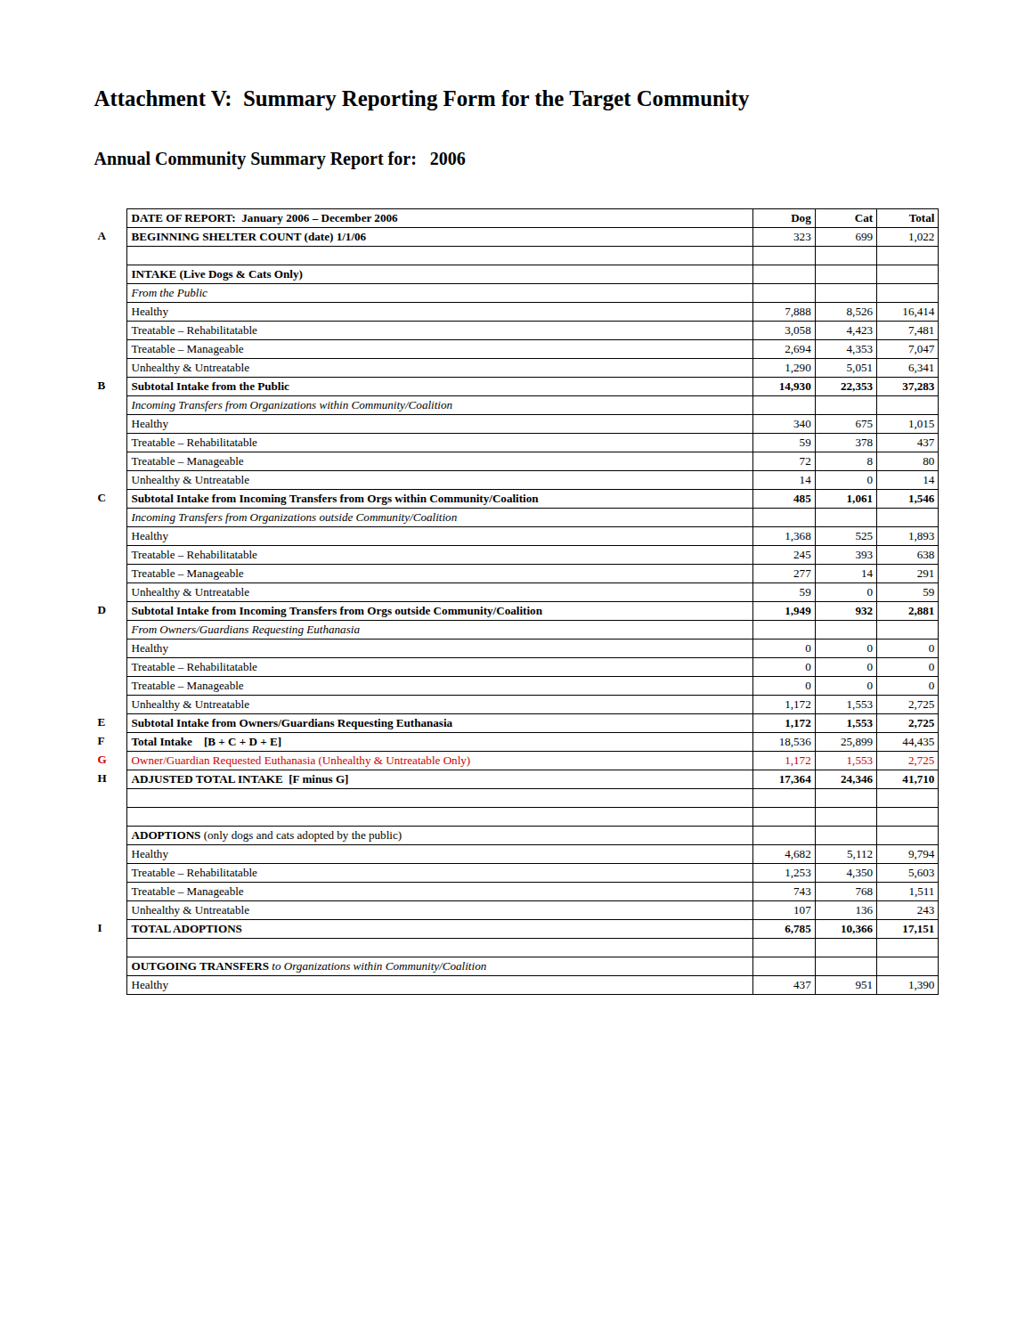Attachment V: Summary Reporting Form for the Target Community
Annual Community Summary Report for: 2006
| | DATE OF REPORT: January 2006 – December 2006 | Dog | Cat | Total |
| A | BEGINNING SHELTER COUNT (date) 1/1/06 | 323 | 699 | 1,022 |
| | INTAKE (Live Dogs & Cats Only) | | | |
| | From the Public | | | |
| | Healthy | 7,888 | 8,526 | 16,414 |
| | Treatable – Rehabilitatable | 3,058 | 4,423 | 7,481 |
| | Treatable – Manageable | 2,694 | 4,353 | 7,047 |
| | Unhealthy & Untreatable | 1,290 | 5,051 | 6,341 |
| B | Subtotal Intake from the Public | 14,930 | 22,353 | 37,283 |
| | Incoming Transfers from Organizations within Community/Coalition | | | |
| | Healthy | 340 | 675 | 1,015 |
| | Treatable – Rehabilitatable | 59 | 378 | 437 |
| | Treatable – Manageable | 72 | 8 | 80 |
| | Unhealthy & Untreatable | 14 | 0 | 14 |
| C | Subtotal Intake from Incoming Transfers from Orgs within Community/Coalition | 485 | 1,061 | 1,546 |
| | Incoming Transfers from Organizations outside Community/Coalition | | | |
| | Healthy | 1,368 | 525 | 1,893 |
| | Treatable – Rehabilitatable | 245 | 393 | 638 |
| | Treatable – Manageable | 277 | 14 | 291 |
| | Unhealthy & Untreatable | 59 | 0 | 59 |
| D | Subtotal Intake from Incoming Transfers from Orgs outside Community/Coalition | 1,949 | 932 | 2,881 |
| | From Owners/Guardians Requesting Euthanasia | | | |
| | Healthy | 0 | 0 | 0 |
| | Treatable – Rehabilitatable | 0 | 0 | 0 |
| | Treatable – Manageable | 0 | 0 | 0 |
| | Unhealthy & Untreatable | 1,172 | 1,553 | 2,725 |
| E | Subtotal Intake from Owners/Guardians Requesting Euthanasia | 1,172 | 1,553 | 2,725 |
| F | Total Intake [B + C + D + E] | 18,536 | 25,899 | 44,435 |
| G | Owner/Guardian Requested Euthanasia (Unhealthy & Untreatable Only) | 1,172 | 1,553 | 2,725 |
| H | ADJUSTED TOTAL INTAKE [F minus G] | 17,364 | 24,346 | 41,710 |
| | ADOPTIONS (only dogs and cats adopted by the public) | | | |
| | Healthy | 4,682 | 5,112 | 9,794 |
| | Treatable – Rehabilitatable | 1,253 | 4,350 | 5,603 |
| | Treatable – Manageable | 743 | 768 | 1,511 |
| | Unhealthy & Untreatable | 107 | 136 | 243 |
| I | TOTAL ADOPTIONS | 6,785 | 10,366 | 17,151 |
| | OUTGOING TRANSFERS to Organizations within Community/Coalition | | | |
| | Healthy | 437 | 951 | 1,390 |